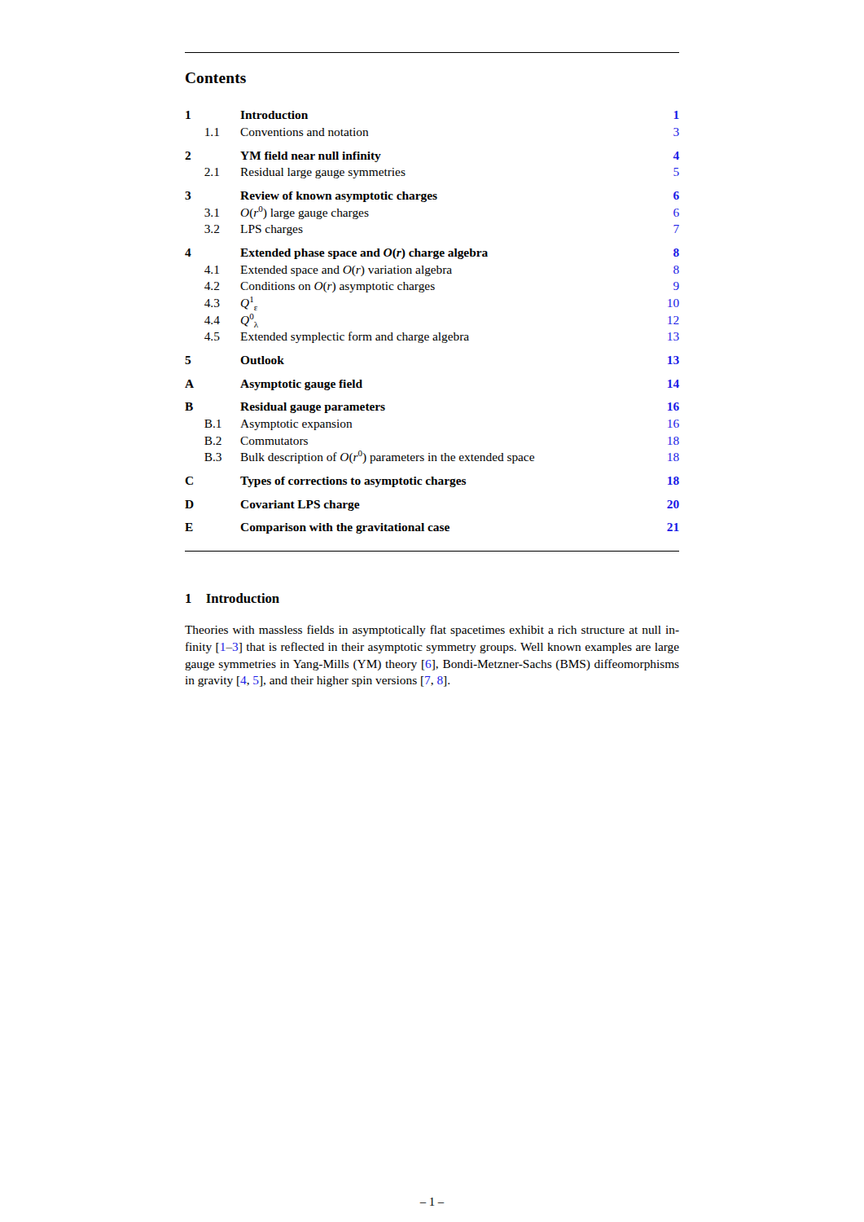Contents
| 1 | Introduction | 1 |
| 1.1 | Conventions and notation | 3 |
| 2 | YM field near null infinity | 4 |
| 2.1 | Residual large gauge symmetries | 5 |
| 3 | Review of known asymptotic charges | 6 |
| 3.1 | O ( r 0 ) large gauge charges | 6 |
| 3.2 | LPS charges | 7 |
| 4 | Extended phase space and O ( r ) charge algebra | 8 |
| 4.1 | Extended space and O ( r ) variation algebra | 8 |
| 4.2 | Conditions on O ( r ) asymptotic charges | 9 |
| 4.3 | Q 1 ε | 10 |
| 4.4 | Q 0 λ | 12 |
| 4.5 | Extended symplectic form and charge algebra | 13 |
| 5 | Outlook | 13 |
| A | Asymptotic gauge field | 14 |
| B | Residual gauge parameters | 16 |
| B.1 | Asymptotic expansion | 16 |
| B.2 | Commutators | 18 |
| B.3 | Bulk description of O ( r 0 ) parameters in the extended space | 18 |
| C | Types of corrections to asymptotic charges | 18 |
| D | Covariant LPS charge | 20 |
| E | Comparison with the gravitational case | 21 |
1 Introduction
Theories with massless fields in asymptotically flat spacetimes exhibit a rich structure at null infinity [1–3] that is reflected in their asymptotic symmetry groups. Well known examples are large gauge symmetries in Yang-Mills (YM) theory [6], Bondi-Metzner-Sachs (BMS) diffeomorphisms in gravity [4, 5], and their higher spin versions [7, 8].
– 1 –